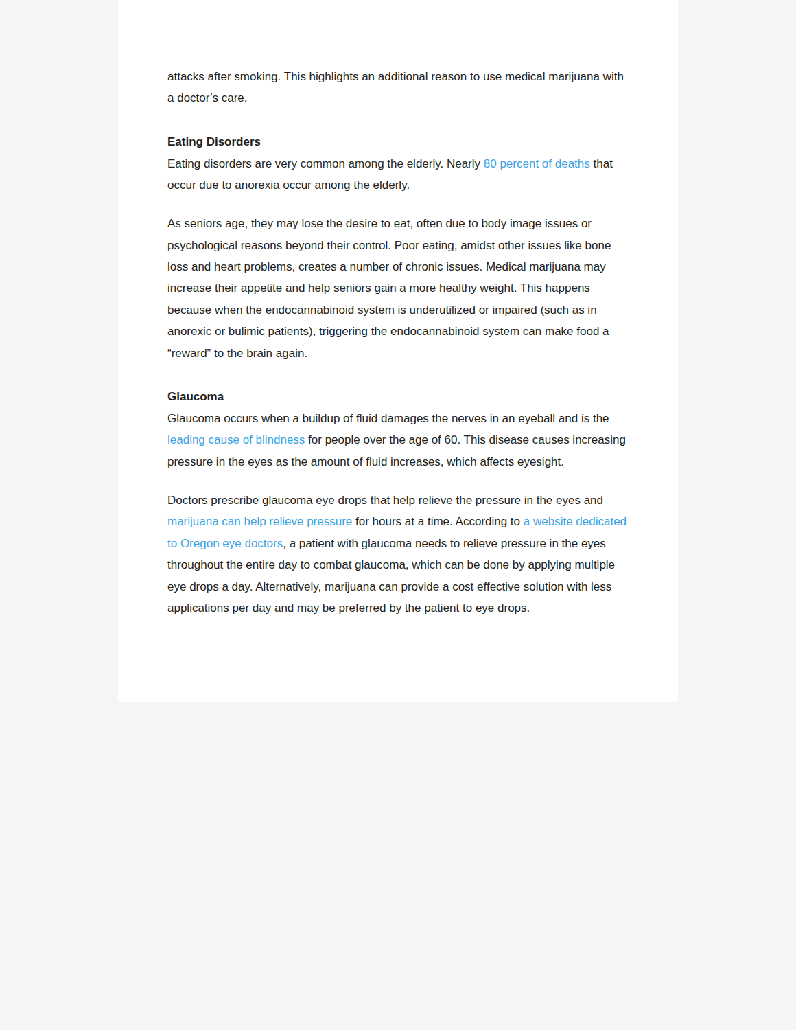attacks after smoking. This highlights an additional reason to use medical marijuana with a doctor’s care.
Eating Disorders
Eating disorders are very common among the elderly. Nearly 80 percent of deaths that occur due to anorexia occur among the elderly.
As seniors age, they may lose the desire to eat, often due to body image issues or psychological reasons beyond their control. Poor eating, amidst other issues like bone loss and heart problems, creates a number of chronic issues. Medical marijuana may increase their appetite and help seniors gain a more healthy weight. This happens because when the endocannabinoid system is underutilized or impaired (such as in anorexic or bulimic patients), triggering the endocannabinoid system can make food a “reward” to the brain again.
Glaucoma
Glaucoma occurs when a buildup of fluid damages the nerves in an eyeball and is the leading cause of blindness for people over the age of 60. This disease causes increasing pressure in the eyes as the amount of fluid increases, which affects eyesight.
Doctors prescribe glaucoma eye drops that help relieve the pressure in the eyes and marijuana can help relieve pressure for hours at a time. According to a website dedicated to Oregon eye doctors, a patient with glaucoma needs to relieve pressure in the eyes throughout the entire day to combat glaucoma, which can be done by applying multiple eye drops a day. Alternatively, marijuana can provide a cost effective solution with less applications per day and may be preferred by the patient to eye drops.